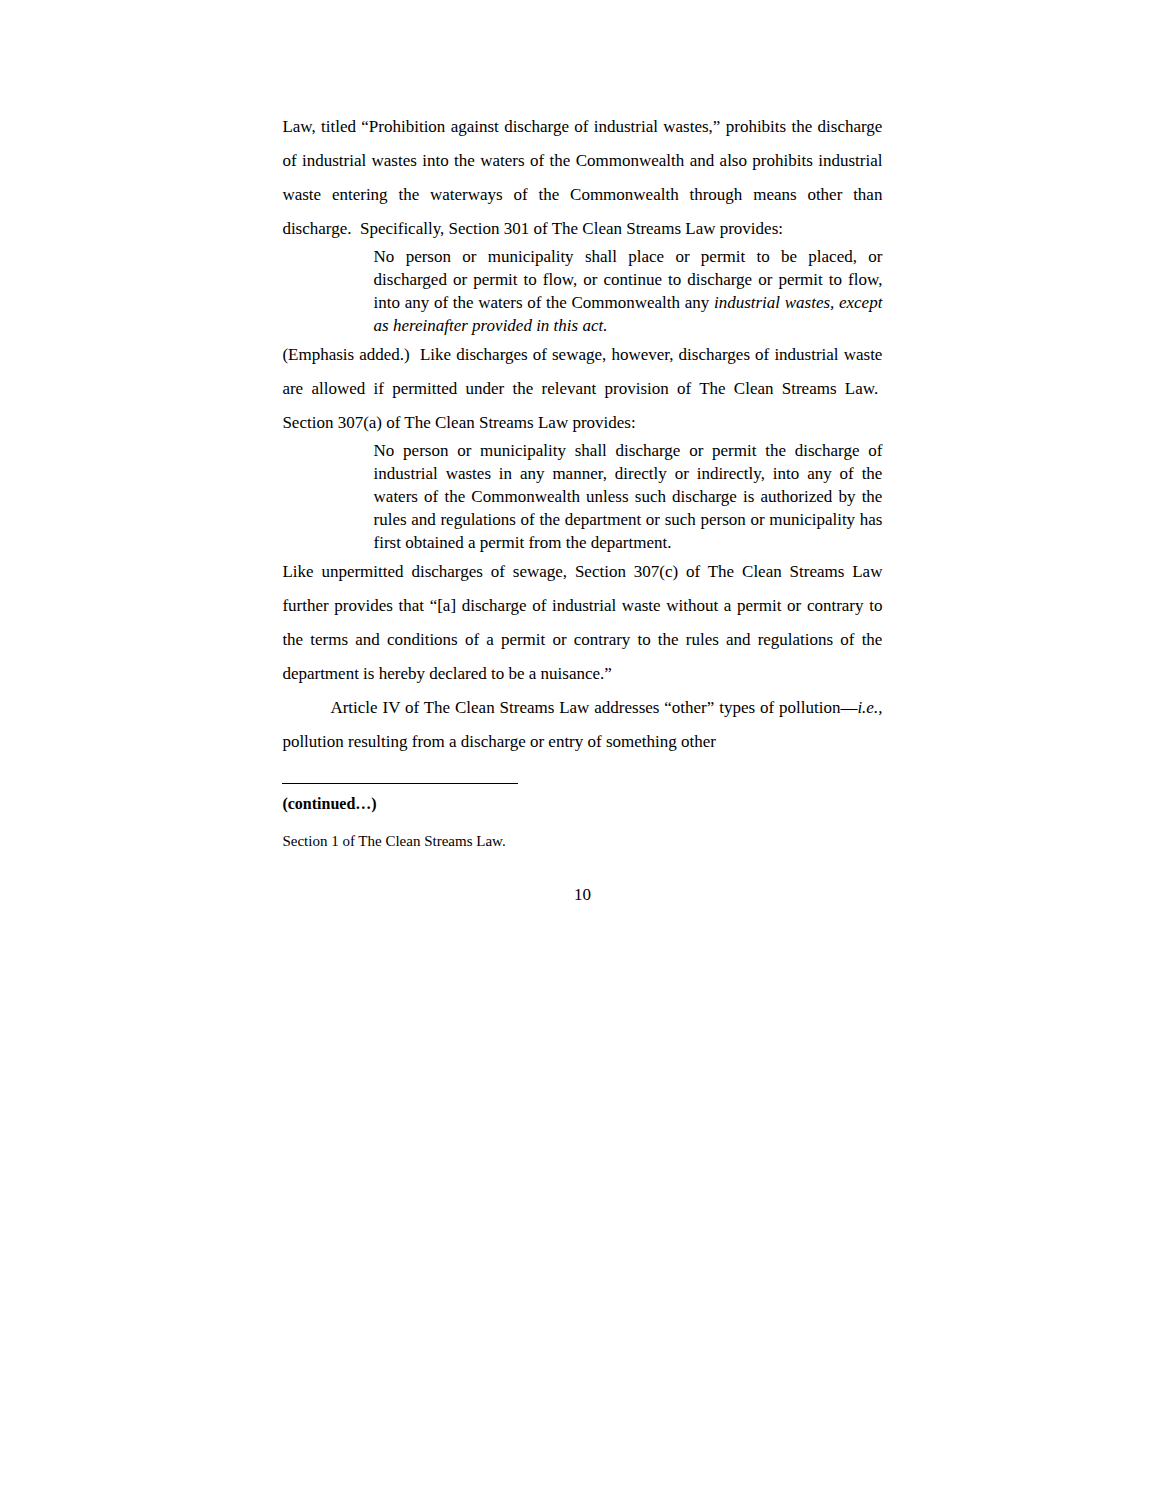Law, titled “Prohibition against discharge of industrial wastes,” prohibits the discharge of industrial wastes into the waters of the Commonwealth and also prohibits industrial waste entering the waterways of the Commonwealth through means other than discharge. Specifically, Section 301 of The Clean Streams Law provides:
No person or municipality shall place or permit to be placed, or discharged or permit to flow, or continue to discharge or permit to flow, into any of the waters of the Commonwealth any industrial wastes, except as hereinafter provided in this act.
(Emphasis added.) Like discharges of sewage, however, discharges of industrial waste are allowed if permitted under the relevant provision of The Clean Streams Law. Section 307(a) of The Clean Streams Law provides:
No person or municipality shall discharge or permit the discharge of industrial wastes in any manner, directly or indirectly, into any of the waters of the Commonwealth unless such discharge is authorized by the rules and regulations of the department or such person or municipality has first obtained a permit from the department.
Like unpermitted discharges of sewage, Section 307(c) of The Clean Streams Law further provides that “[a] discharge of industrial waste without a permit or contrary to the terms and conditions of a permit or contrary to the rules and regulations of the department is hereby declared to be a nuisance.”
Article IV of The Clean Streams Law addresses “other” types of pollution—i.e., pollution resulting from a discharge or entry of something other
(continued…)
Section 1 of The Clean Streams Law.
10